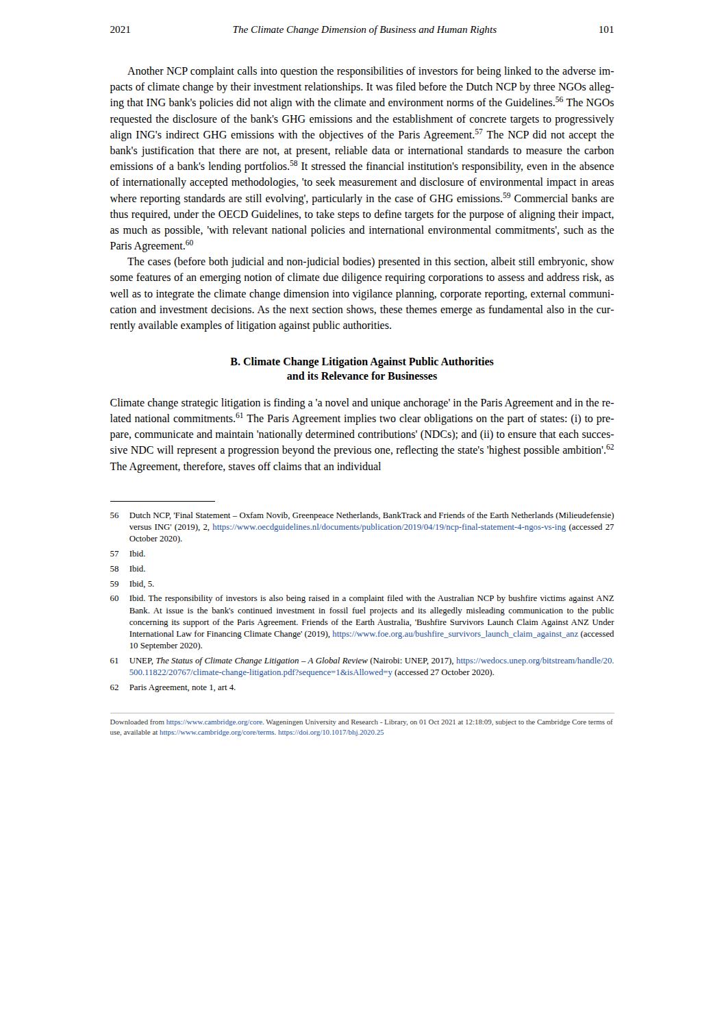2021 The Climate Change Dimension of Business and Human Rights 101
Another NCP complaint calls into question the responsibilities of investors for being linked to the adverse impacts of climate change by their investment relationships. It was filed before the Dutch NCP by three NGOs alleging that ING bank's policies did not align with the climate and environment norms of the Guidelines.56 The NGOs requested the disclosure of the bank's GHG emissions and the establishment of concrete targets to progressively align ING's indirect GHG emissions with the objectives of the Paris Agreement.57 The NCP did not accept the bank's justification that there are not, at present, reliable data or international standards to measure the carbon emissions of a bank's lending portfolios.58 It stressed the financial institution's responsibility, even in the absence of internationally accepted methodologies, 'to seek measurement and disclosure of environmental impact in areas where reporting standards are still evolving', particularly in the case of GHG emissions.59 Commercial banks are thus required, under the OECD Guidelines, to take steps to define targets for the purpose of aligning their impact, as much as possible, 'with relevant national policies and international environmental commitments', such as the Paris Agreement.60
The cases (before both judicial and non-judicial bodies) presented in this section, albeit still embryonic, show some features of an emerging notion of climate due diligence requiring corporations to assess and address risk, as well as to integrate the climate change dimension into vigilance planning, corporate reporting, external communication and investment decisions. As the next section shows, these themes emerge as fundamental also in the currently available examples of litigation against public authorities.
B. Climate Change Litigation Against Public Authorities
and its Relevance for Businesses
Climate change strategic litigation is finding a 'a novel and unique anchorage' in the Paris Agreement and in the related national commitments.61 The Paris Agreement implies two clear obligations on the part of states: (i) to prepare, communicate and maintain 'nationally determined contributions' (NDCs); and (ii) to ensure that each successive NDC will represent a progression beyond the previous one, reflecting the state's 'highest possible ambition'.62 The Agreement, therefore, staves off claims that an individual
56 Dutch NCP, 'Final Statement – Oxfam Novib, Greenpeace Netherlands, BankTrack and Friends of the Earth Netherlands (Milieudefensie) versus ING' (2019), 2, https://www.oecdguidelines.nl/documents/publication/2019/04/19/ncp-final-statement-4-ngos-vs-ing (accessed 27 October 2020).
57 Ibid.
58 Ibid.
59 Ibid, 5.
60 Ibid. The responsibility of investors is also being raised in a complaint filed with the Australian NCP by bushfire victims against ANZ Bank. At issue is the bank's continued investment in fossil fuel projects and its allegedly misleading communication to the public concerning its support of the Paris Agreement. Friends of the Earth Australia, 'Bushfire Survivors Launch Claim Against ANZ Under International Law for Financing Climate Change' (2019), https://www.foe.org.au/bushfire_survivors_launch_claim_against_anz (accessed 10 September 2020).
61 UNEP, The Status of Climate Change Litigation – A Global Review (Nairobi: UNEP, 2017), https://wedocs.unep.org/bitstream/handle/20.500.11822/20767/climate-change-litigation.pdf?sequence=1&isAllowed=y (accessed 27 October 2020).
62 Paris Agreement, note 1, art 4.
Downloaded from https://www.cambridge.org/core. Wageningen University and Research - Library, on 01 Oct 2021 at 12:18:09, subject to the Cambridge Core terms of use, available at https://www.cambridge.org/core/terms. https://doi.org/10.1017/bhj.2020.25